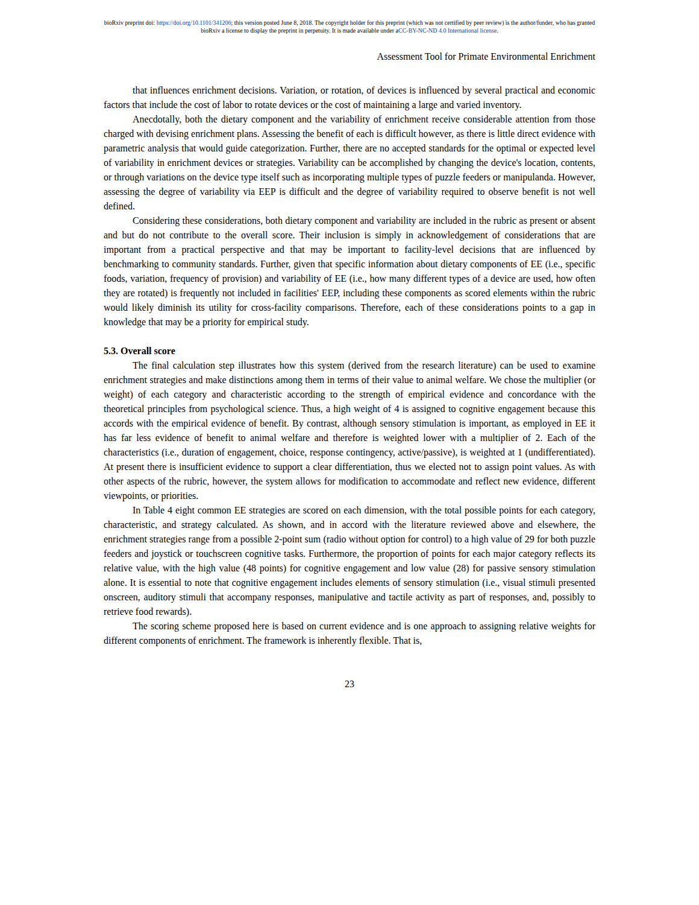bioRxiv preprint doi: https://doi.org/10.1101/341206; this version posted June 8, 2018. The copyright holder for this preprint (which was not certified by peer review) is the author/funder, who has granted bioRxiv a license to display the preprint in perpetuity. It is made available under aCC-BY-NC-ND 4.0 International license.
Assessment Tool for Primate Environmental Enrichment
that influences enrichment decisions. Variation, or rotation, of devices is influenced by several practical and economic factors that include the cost of labor to rotate devices or the cost of maintaining a large and varied inventory.
Anecdotally, both the dietary component and the variability of enrichment receive considerable attention from those charged with devising enrichment plans. Assessing the benefit of each is difficult however, as there is little direct evidence with parametric analysis that would guide categorization. Further, there are no accepted standards for the optimal or expected level of variability in enrichment devices or strategies. Variability can be accomplished by changing the device's location, contents, or through variations on the device type itself such as incorporating multiple types of puzzle feeders or manipulanda. However, assessing the degree of variability via EEP is difficult and the degree of variability required to observe benefit is not well defined.
Considering these considerations, both dietary component and variability are included in the rubric as present or absent and but do not contribute to the overall score. Their inclusion is simply in acknowledgement of considerations that are important from a practical perspective and that may be important to facility-level decisions that are influenced by benchmarking to community standards. Further, given that specific information about dietary components of EE (i.e., specific foods, variation, frequency of provision) and variability of EE (i.e., how many different types of a device are used, how often they are rotated) is frequently not included in facilities' EEP, including these components as scored elements within the rubric would likely diminish its utility for cross-facility comparisons. Therefore, each of these considerations points to a gap in knowledge that may be a priority for empirical study.
5.3. Overall score
The final calculation step illustrates how this system (derived from the research literature) can be used to examine enrichment strategies and make distinctions among them in terms of their value to animal welfare. We chose the multiplier (or weight) of each category and characteristic according to the strength of empirical evidence and concordance with the theoretical principles from psychological science. Thus, a high weight of 4 is assigned to cognitive engagement because this accords with the empirical evidence of benefit. By contrast, although sensory stimulation is important, as employed in EE it has far less evidence of benefit to animal welfare and therefore is weighted lower with a multiplier of 2. Each of the characteristics (i.e., duration of engagement, choice, response contingency, active/passive), is weighted at 1 (undifferentiated). At present there is insufficient evidence to support a clear differentiation, thus we elected not to assign point values. As with other aspects of the rubric, however, the system allows for modification to accommodate and reflect new evidence, different viewpoints, or priorities.
In Table 4 eight common EE strategies are scored on each dimension, with the total possible points for each category, characteristic, and strategy calculated. As shown, and in accord with the literature reviewed above and elsewhere, the enrichment strategies range from a possible 2-point sum (radio without option for control) to a high value of 29 for both puzzle feeders and joystick or touchscreen cognitive tasks. Furthermore, the proportion of points for each major category reflects its relative value, with the high value (48 points) for cognitive engagement and low value (28) for passive sensory stimulation alone. It is essential to note that cognitive engagement includes elements of sensory stimulation (i.e., visual stimuli presented onscreen, auditory stimuli that accompany responses, manipulative and tactile activity as part of responses, and, possibly to retrieve food rewards).
The scoring scheme proposed here is based on current evidence and is one approach to assigning relative weights for different components of enrichment. The framework is inherently flexible. That is,
23